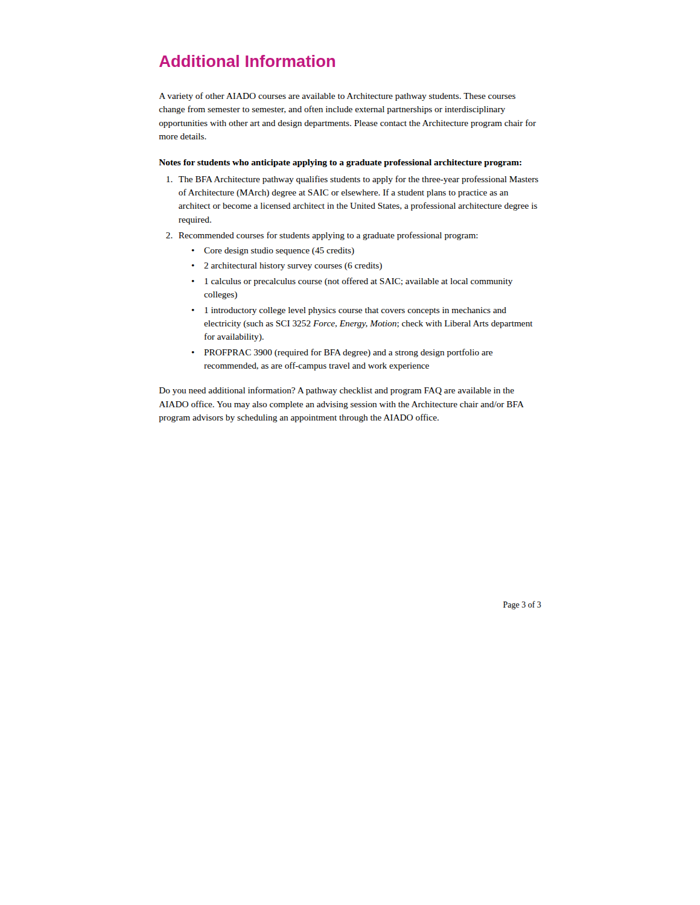Additional Information
A variety of other AIADO courses are available to Architecture pathway students. These courses change from semester to semester, and often include external partnerships or interdisciplinary opportunities with other art and design departments. Please contact the Architecture program chair for more details.
Notes for students who anticipate applying to a graduate professional architecture program:
The BFA Architecture pathway qualifies students to apply for the three-year professional Masters of Architecture (MArch) degree at SAIC or elsewhere. If a student plans to practice as an architect or become a licensed architect in the United States, a professional architecture degree is required.
Recommended courses for students applying to a graduate professional program:
Core design studio sequence (45 credits)
2 architectural history survey courses (6 credits)
1 calculus or precalculus course (not offered at SAIC; available at local community colleges)
1 introductory college level physics course that covers concepts in mechanics and electricity (such as SCI 3252 Force, Energy, Motion; check with Liberal Arts department for availability).
PROFPRAC 3900 (required for BFA degree) and a strong design portfolio are recommended, as are off-campus travel and work experience
Do you need additional information? A pathway checklist and program FAQ are available in the AIADO office. You may also complete an advising session with the Architecture chair and/or BFA program advisors by scheduling an appointment through the AIADO office.
Page 3 of 3